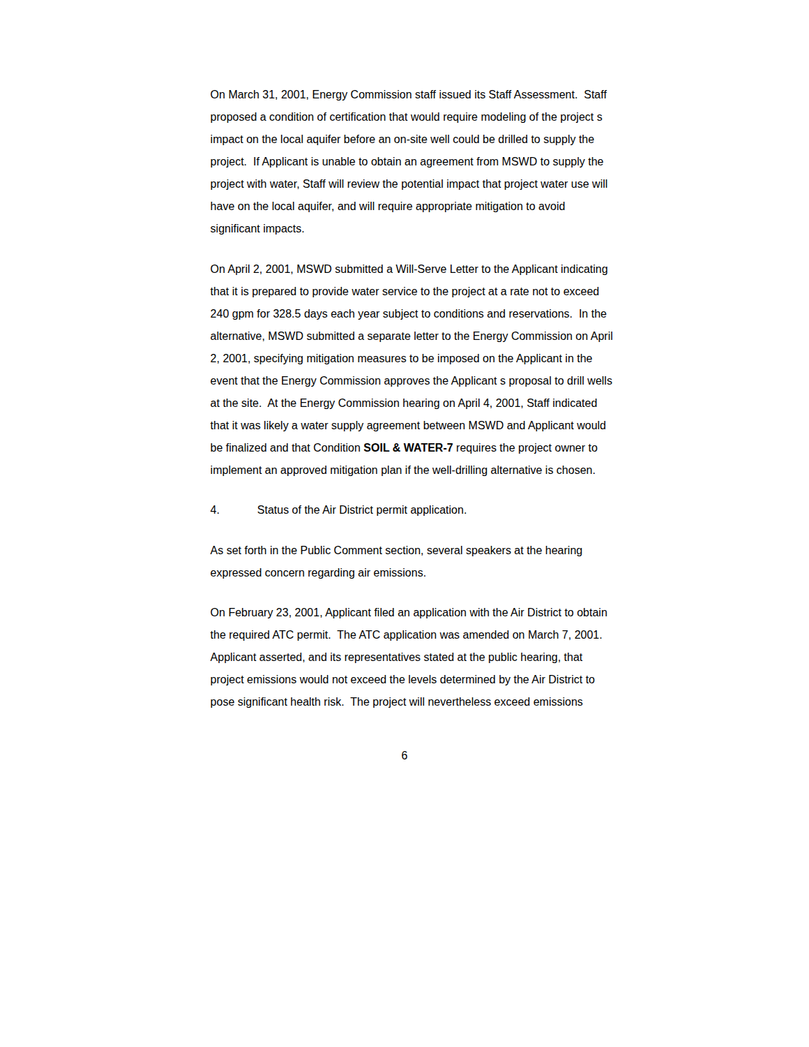On March 31, 2001, Energy Commission staff issued its Staff Assessment. Staff proposed a condition of certification that would require modeling of the project s impact on the local aquifer before an on-site well could be drilled to supply the project. If Applicant is unable to obtain an agreement from MSWD to supply the project with water, Staff will review the potential impact that project water use will have on the local aquifer, and will require appropriate mitigation to avoid significant impacts.
On April 2, 2001, MSWD submitted a Will-Serve Letter to the Applicant indicating that it is prepared to provide water service to the project at a rate not to exceed 240 gpm for 328.5 days each year subject to conditions and reservations. In the alternative, MSWD submitted a separate letter to the Energy Commission on April 2, 2001, specifying mitigation measures to be imposed on the Applicant in the event that the Energy Commission approves the Applicant s proposal to drill wells at the site. At the Energy Commission hearing on April 4, 2001, Staff indicated that it was likely a water supply agreement between MSWD and Applicant would be finalized and that Condition SOIL & WATER-7 requires the project owner to implement an approved mitigation plan if the well-drilling alternative is chosen.
4.
Status of the Air District permit application.
As set forth in the Public Comment section, several speakers at the hearing expressed concern regarding air emissions.
On February 23, 2001, Applicant filed an application with the Air District to obtain the required ATC permit. The ATC application was amended on March 7, 2001. Applicant asserted, and its representatives stated at the public hearing, that project emissions would not exceed the levels determined by the Air District to pose significant health risk. The project will nevertheless exceed emissions
6